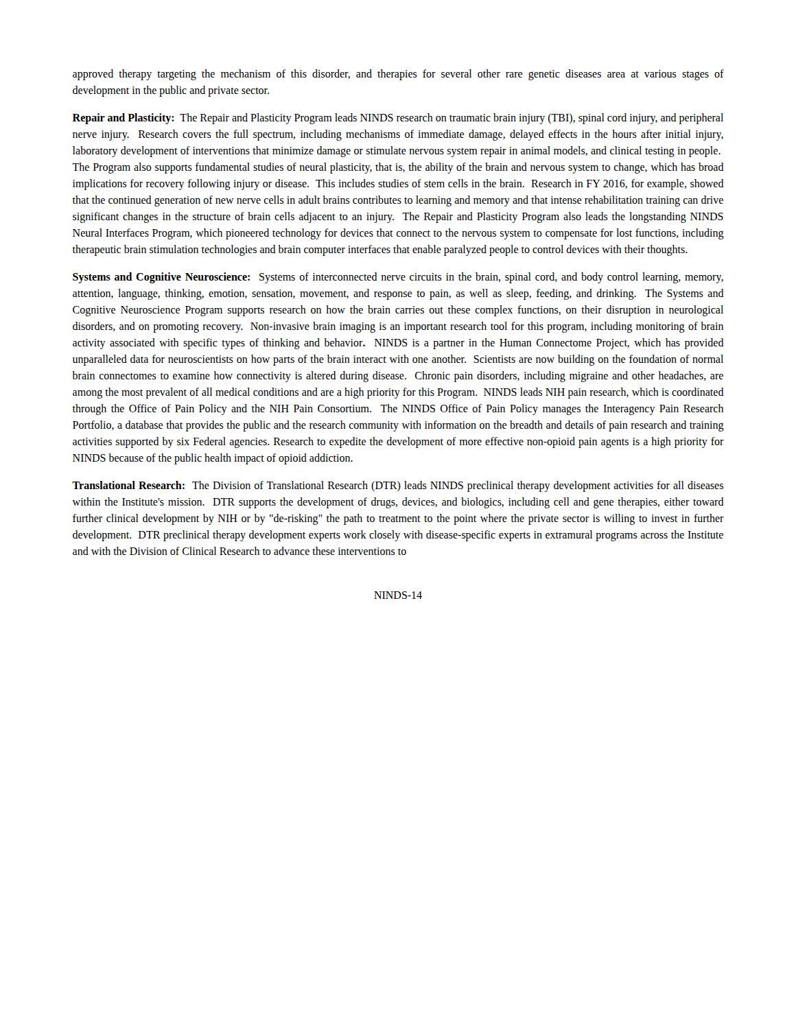approved therapy targeting the mechanism of this disorder, and therapies for several other rare genetic diseases area at various stages of development in the public and private sector.
Repair and Plasticity: The Repair and Plasticity Program leads NINDS research on traumatic brain injury (TBI), spinal cord injury, and peripheral nerve injury. Research covers the full spectrum, including mechanisms of immediate damage, delayed effects in the hours after initial injury, laboratory development of interventions that minimize damage or stimulate nervous system repair in animal models, and clinical testing in people. The Program also supports fundamental studies of neural plasticity, that is, the ability of the brain and nervous system to change, which has broad implications for recovery following injury or disease. This includes studies of stem cells in the brain. Research in FY 2016, for example, showed that the continued generation of new nerve cells in adult brains contributes to learning and memory and that intense rehabilitation training can drive significant changes in the structure of brain cells adjacent to an injury. The Repair and Plasticity Program also leads the longstanding NINDS Neural Interfaces Program, which pioneered technology for devices that connect to the nervous system to compensate for lost functions, including therapeutic brain stimulation technologies and brain computer interfaces that enable paralyzed people to control devices with their thoughts.
Systems and Cognitive Neuroscience: Systems of interconnected nerve circuits in the brain, spinal cord, and body control learning, memory, attention, language, thinking, emotion, sensation, movement, and response to pain, as well as sleep, feeding, and drinking. The Systems and Cognitive Neuroscience Program supports research on how the brain carries out these complex functions, on their disruption in neurological disorders, and on promoting recovery. Non-invasive brain imaging is an important research tool for this program, including monitoring of brain activity associated with specific types of thinking and behavior. NINDS is a partner in the Human Connectome Project, which has provided unparalleled data for neuroscientists on how parts of the brain interact with one another. Scientists are now building on the foundation of normal brain connectomes to examine how connectivity is altered during disease. Chronic pain disorders, including migraine and other headaches, are among the most prevalent of all medical conditions and are a high priority for this Program. NINDS leads NIH pain research, which is coordinated through the Office of Pain Policy and the NIH Pain Consortium. The NINDS Office of Pain Policy manages the Interagency Pain Research Portfolio, a database that provides the public and the research community with information on the breadth and details of pain research and training activities supported by six Federal agencies. Research to expedite the development of more effective non-opioid pain agents is a high priority for NINDS because of the public health impact of opioid addiction.
Translational Research: The Division of Translational Research (DTR) leads NINDS preclinical therapy development activities for all diseases within the Institute's mission. DTR supports the development of drugs, devices, and biologics, including cell and gene therapies, either toward further clinical development by NIH or by "de-risking" the path to treatment to the point where the private sector is willing to invest in further development. DTR preclinical therapy development experts work closely with disease-specific experts in extramural programs across the Institute and with the Division of Clinical Research to advance these interventions to
NINDS-14